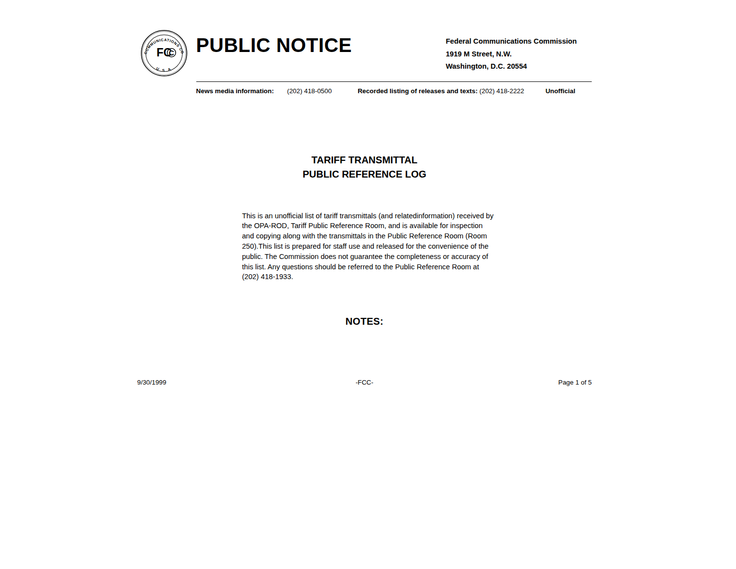FEDERAL COMMUNICATIONS COMMISSION U S A FC C
PUBLIC NOTICE
Federal Communications Commission
1919 M Street, N.W.
Washington, D.C. 20554
News media information: (202) 418-0500 Recorded listing of releases and texts: (202) 418-2222
Unofficial
TARIFF TRANSMITTAL
PUBLIC REFERENCE LOG
This is an unofficial list of tariff transmittals (and relatedinformation) received by the OPA-ROD, Tariff Public Reference Room, and is available for inspection and copying along with the transmittals in the Public Reference Room (Room 250).This list is prepared for staff use and released for the convenience of the public. The Commission does not guarantee the completeness or accuracy of this list. Any questions should be referred to the Public Reference Room at (202) 418-1933.
NOTES:
9/30/1999 -FCC- Page 1 of 5